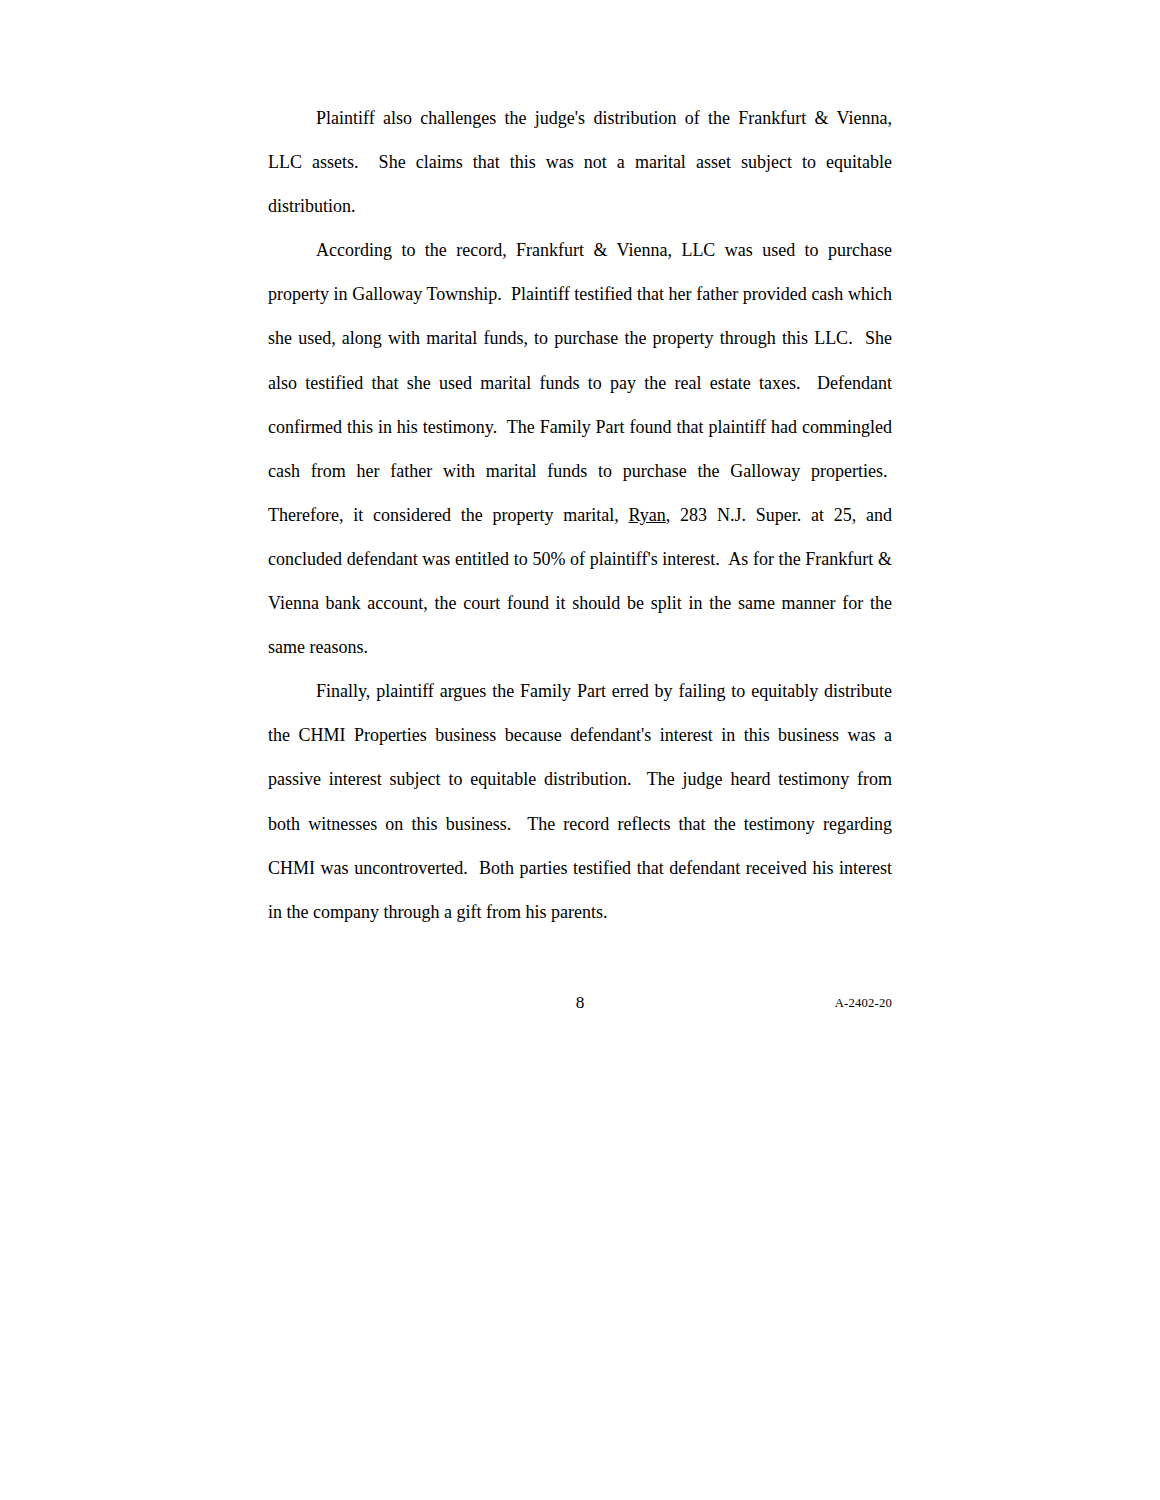Plaintiff also challenges the judge's distribution of the Frankfurt & Vienna, LLC assets. She claims that this was not a marital asset subject to equitable distribution.
According to the record, Frankfurt & Vienna, LLC was used to purchase property in Galloway Township. Plaintiff testified that her father provided cash which she used, along with marital funds, to purchase the property through this LLC. She also testified that she used marital funds to pay the real estate taxes. Defendant confirmed this in his testimony. The Family Part found that plaintiff had commingled cash from her father with marital funds to purchase the Galloway properties. Therefore, it considered the property marital, Ryan, 283 N.J. Super. at 25, and concluded defendant was entitled to 50% of plaintiff's interest. As for the Frankfurt & Vienna bank account, the court found it should be split in the same manner for the same reasons.
Finally, plaintiff argues the Family Part erred by failing to equitably distribute the CHMI Properties business because defendant's interest in this business was a passive interest subject to equitable distribution. The judge heard testimony from both witnesses on this business. The record reflects that the testimony regarding CHMI was uncontroverted. Both parties testified that defendant received his interest in the company through a gift from his parents.
8
A-2402-20